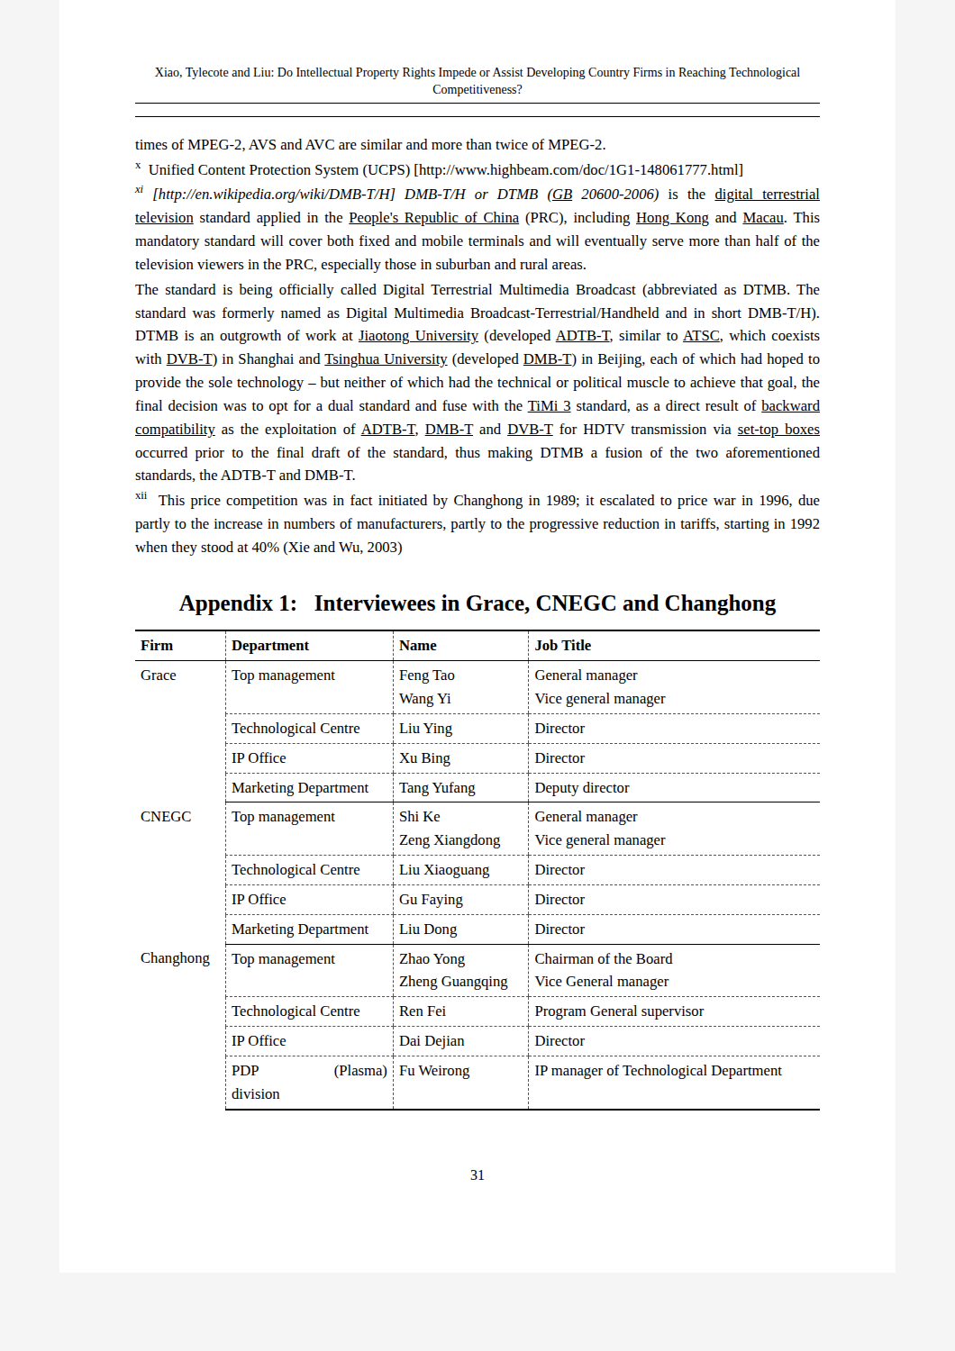Xiao, Tylecote and Liu: Do Intellectual Property Rights Impede or Assist Developing Country Firms in Reaching Technological Competitiveness?
times of MPEG-2, AVS and AVC are similar and more than twice of MPEG-2.
x Unified Content Protection System (UCPS) [http://www.highbeam.com/doc/1G1-148061777.html]
xi [http://en.wikipedia.org/wiki/DMB-T/H] DMB-T/H or DTMB (GB 20600-2006) is the digital terrestrial television standard applied in the People's Republic of China (PRC), including Hong Kong and Macau. This mandatory standard will cover both fixed and mobile terminals and will eventually serve more than half of the television viewers in the PRC, especially those in suburban and rural areas.
The standard is being officially called Digital Terrestrial Multimedia Broadcast (abbreviated as DTMB. The standard was formerly named as Digital Multimedia Broadcast-Terrestrial/Handheld and in short DMB-T/H). DTMB is an outgrowth of work at Jiaotong University (developed ADTB-T, similar to ATSC, which coexists with DVB-T) in Shanghai and Tsinghua University (developed DMB-T) in Beijing, each of which had hoped to provide the sole technology – but neither of which had the technical or political muscle to achieve that goal, the final decision was to opt for a dual standard and fuse with the TiMi 3 standard, as a direct result of backward compatibility as the exploitation of ADTB-T, DMB-T and DVB-T for HDTV transmission via set-top boxes occurred prior to the final draft of the standard, thus making DTMB a fusion of the two aforementioned standards, the ADTB-T and DMB-T.
xii This price competition was in fact initiated by Changhong in 1989; it escalated to price war in 1996, due partly to the increase in numbers of manufacturers, partly to the progressive reduction in tariffs, starting in 1992 when they stood at 40% (Xie and Wu, 2003)
Appendix 1: Interviewees in Grace, CNEGC and Changhong
| Firm | Department | Name | Job Title |
| --- | --- | --- | --- |
| Grace | Top management | Feng Tao Wang Yi | General manager Vice general manager |
| Technological Centre | Liu Ying | Director |
| IP Office | Xu Bing | Director |
| Marketing Department | Tang Yufang | Deputy director |
| CNEGC | Top management | Shi Ke Zeng Xiangdong | General manager Vice general manager |
| Technological Centre | Liu Xiaoguang | Director |
| IP Office | Gu Faying | Director |
| Marketing Department | Liu Dong | Director |
| Changhong | Top management | Zhao Yong Zheng Guangqing | Chairman of the Board Vice General manager |
| Technological Centre | Ren Fei | Program General supervisor |
| IP Office | Dai Dejian | Director |
| PDP (Plasma) division | Fu Weirong | IP manager of Technological Department |
31